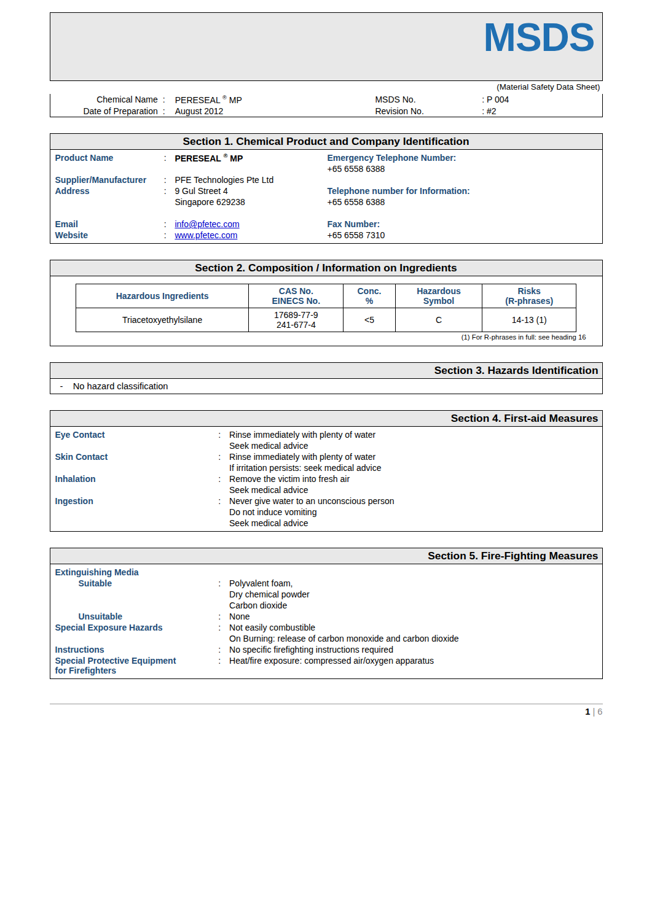MSDS
(Material Safety Data Sheet)
| Chemical Name | : | PERESEAL ® MP | MSDS No. | : P 004 |
| Date of Preparation | : | August 2012 | Revision No. | : #2 |
Section 1. Chemical Product and Company Identification
| Product Name | : | PERESEAL ® MP | Emergency Telephone Number: | |
| | | | +65 6558 6388 | |
| Supplier/Manufacturer | : | PFE Technologies Pte Ltd | | |
| Address | : | 9 Gul Street 4 | Telephone number for Information: | |
| | | Singapore 629238 | +65 6558 6388 | |
| Email | : | info@pfetec.com | Fax Number: | |
| Website | : | www.pfetec.com | +65 6558 7310 | |
Section 2. Composition / Information on Ingredients
| Hazardous Ingredients | CAS No. EINECS No. | Conc. % | Hazardous Symbol | Risks (R-phrases) |
| --- | --- | --- | --- | --- |
| Triacetoxyethylsilane | 17689-77-9 241-677-4 | <5 | C | 14-13 (1) |
(1) For R-phrases in full: see heading 16
Section 3. Hazards Identification
- No hazard classification
Section 4. First-aid Measures
| Eye Contact | : | Rinse immediately with plenty of water |
| | | Seek medical advice |
| Skin Contact | : | Rinse immediately with plenty of water |
| | | If irritation persists: seek medical advice |
| Inhalation | : | Remove the victim into fresh air |
| | | Seek medical advice |
| Ingestion | : | Never give water to an unconscious person |
| | | Do not induce vomiting |
| | | Seek medical advice |
Section 5. Fire-Fighting Measures
| Extinguishing Media |
| Suitable | : | Polyvalent foam, |
| | | Dry chemical powder |
| | | Carbon dioxide |
| Unsuitable | : | None |
| Special Exposure Hazards | : | Not easily combustible |
| | | On Burning: release of carbon monoxide and carbon dioxide |
| Instructions | : | No specific firefighting instructions required |
| Special Protective Equipment for Firefighters | : | Heat/fire exposure: compressed air/oxygen apparatus |
1 | 6